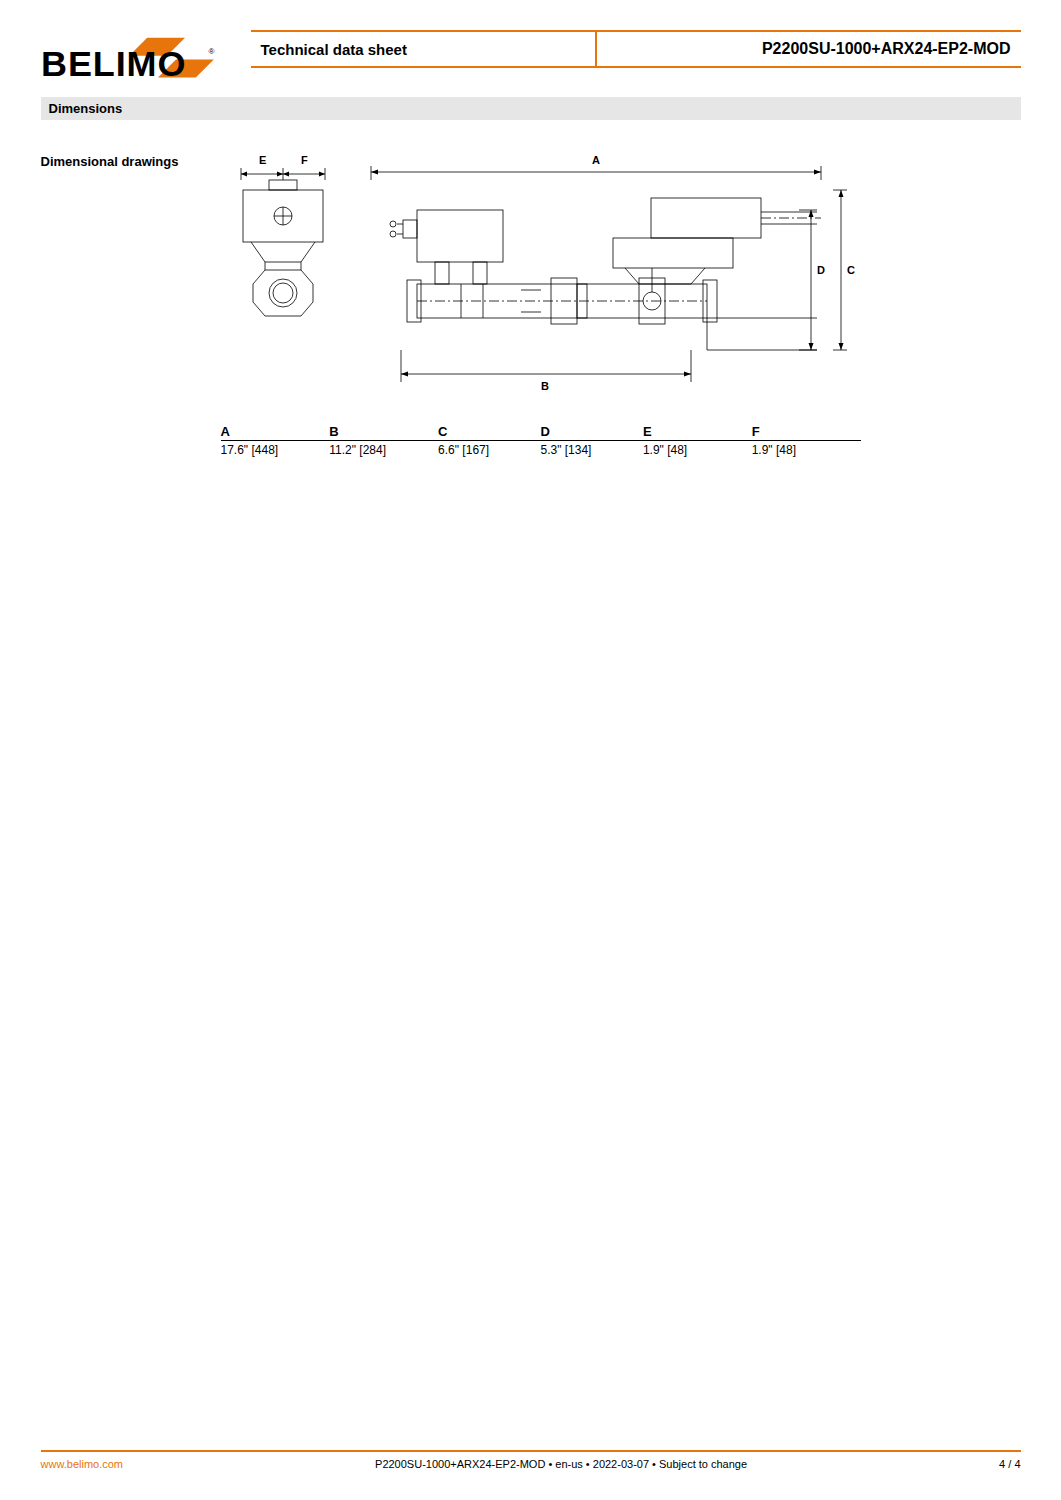BELIMO ®
Technical data sheet
P2200SU-1000+ARX24-EP2-MOD
Dimensions
Dimensional drawings
E F A B C D
| A | B | C | D | E | F |
| --- | --- | --- | --- | --- | --- |
| 17.6" [448] | 11.2" [284] | 6.6" [167] | 5.3" [134] | 1.9" [48] | 1.9" [48] |
www.belimo.com
P2200SU-1000+ARX24-EP2-MOD • en-us • 2022-03-07 • Subject to change
4 / 4